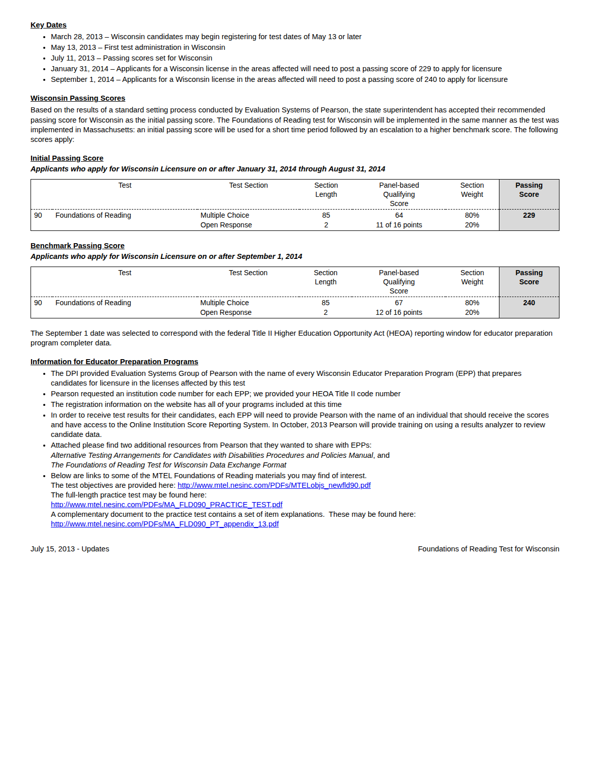Key Dates
March 28, 2013 – Wisconsin candidates may begin registering for test dates of May 13 or later
May 13, 2013 – First test administration in Wisconsin
July 11, 2013 – Passing scores set for Wisconsin
January 31, 2014 – Applicants for a Wisconsin license in the areas affected will need to post a passing score of 229 to apply for licensure
September 1, 2014 – Applicants for a Wisconsin license in the areas affected will need to post a passing score of 240 to apply for licensure
Wisconsin Passing Scores
Based on the results of a standard setting process conducted by Evaluation Systems of Pearson, the state superintendent has accepted their recommended passing score for Wisconsin as the initial passing score. The Foundations of Reading test for Wisconsin will be implemented in the same manner as the test was implemented in Massachusetts: an initial passing score will be used for a short time period followed by an escalation to a higher benchmark score. The following scores apply:
Initial Passing Score
Applicants who apply for Wisconsin Licensure on or after January 31, 2014 through August 31, 2014
| | Test | Test Section | Section Length | Panel-based Qualifying Score | Section Weight | Passing Score |
| --- | --- | --- | --- | --- | --- | --- |
| 90 | Foundations of Reading | Multiple Choice Open Response | 85 2 | 64 11 of 16 points | 80% 20% | 229 |
Benchmark Passing Score
Applicants who apply for Wisconsin Licensure on or after September 1, 2014
| | Test | Test Section | Section Length | Panel-based Qualifying Score | Section Weight | Passing Score |
| --- | --- | --- | --- | --- | --- | --- |
| 90 | Foundations of Reading | Multiple Choice Open Response | 85 2 | 67 12 of 16 points | 80% 20% | 240 |
The September 1 date was selected to correspond with the federal Title II Higher Education Opportunity Act (HEOA) reporting window for educator preparation program completer data.
Information for Educator Preparation Programs
The DPI provided Evaluation Systems Group of Pearson with the name of every Wisconsin Educator Preparation Program (EPP) that prepares candidates for licensure in the licenses affected by this test
Pearson requested an institution code number for each EPP; we provided your HEOA Title II code number
The registration information on the website has all of your programs included at this time
In order to receive test results for their candidates, each EPP will need to provide Pearson with the name of an individual that should receive the scores and have access to the Online Institution Score Reporting System. In October, 2013 Pearson will provide training on using a results analyzer to review candidate data.
Attached please find two additional resources from Pearson that they wanted to share with EPPs:
Alternative Testing Arrangements for Candidates with Disabilities Procedures and Policies Manual, and
The Foundations of Reading Test for Wisconsin Data Exchange Format
Below are links to some of the MTEL Foundations of Reading materials you may find of interest.
The test objectives are provided here: http://www.mtel.nesinc.com/PDFs/MTELobjs_newfld90.pdf
The full-length practice test may be found here:
http://www.mtel.nesinc.com/PDFs/MA_FLD090_PRACTICE_TEST.pdf
A complementary document to the practice test contains a set of item explanations. These may be found here:
http://www.mtel.nesinc.com/PDFs/MA_FLD090_PT_appendix_13.pdf
July 15, 2013 - Updates
Foundations of Reading Test for Wisconsin